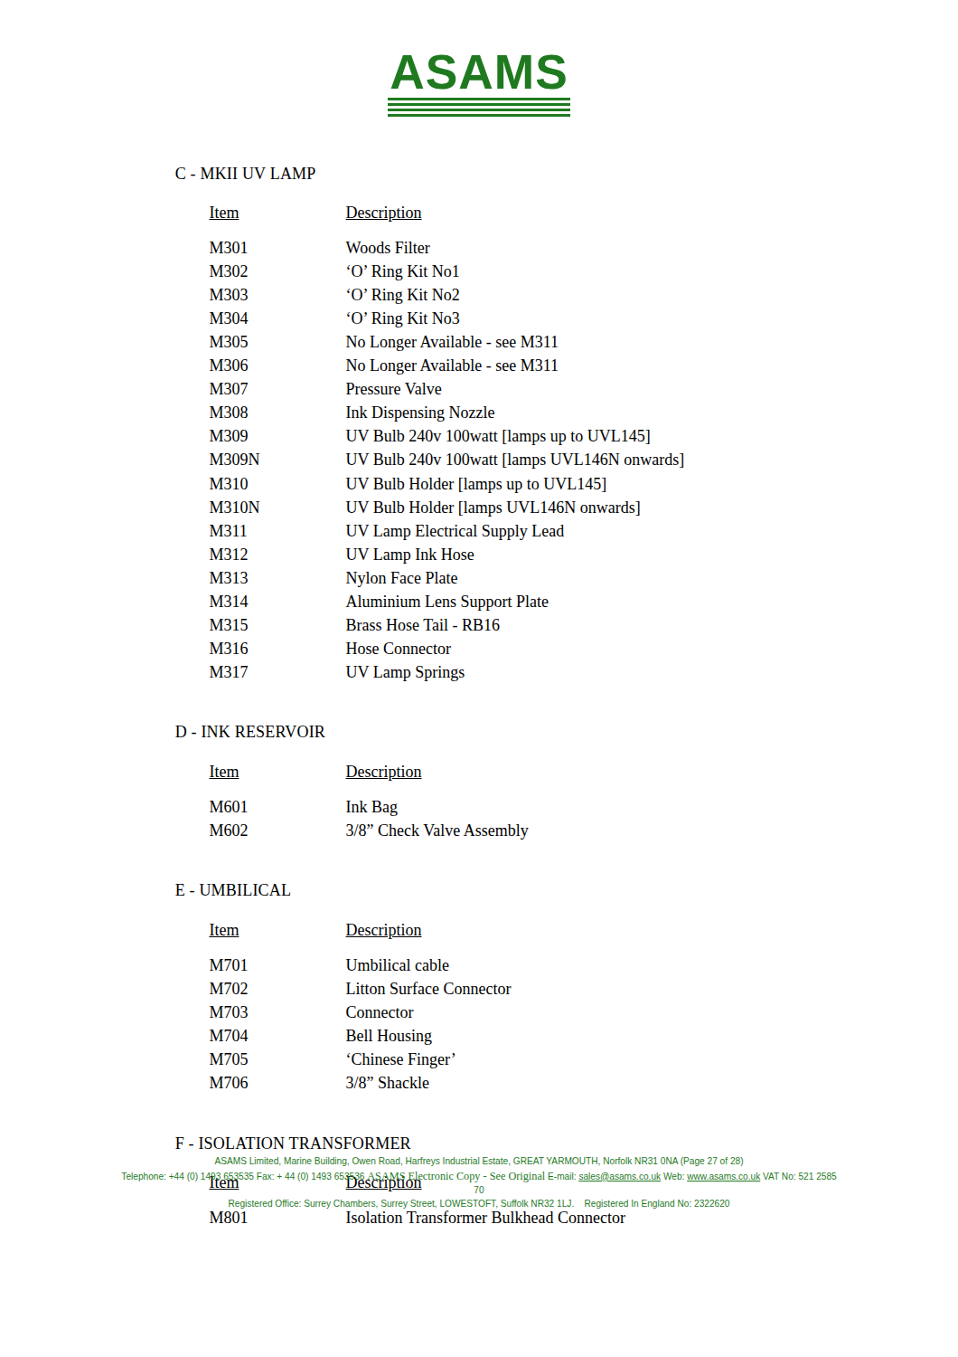ASAMS
C - MKII UV LAMP
| Item | Description |
| --- | --- |
| M301 | Woods Filter |
| M302 | ‘O’ Ring Kit No1 |
| M303 | ‘O’ Ring Kit No2 |
| M304 | ‘O’ Ring Kit No3 |
| M305 | No Longer Available - see M311 |
| M306 | No Longer Available - see M311 |
| M307 | Pressure Valve |
| M308 | Ink Dispensing Nozzle |
| M309 | UV Bulb 240v 100watt [lamps up to UVL145] |
| M309N | UV Bulb 240v 100watt [lamps UVL146N onwards] |
| M310 | UV Bulb Holder [lamps up to UVL145] |
| M310N | UV Bulb Holder [lamps UVL146N onwards] |
| M311 | UV Lamp Electrical Supply Lead |
| M312 | UV Lamp Ink Hose |
| M313 | Nylon Face Plate |
| M314 | Aluminium Lens Support Plate |
| M315 | Brass Hose Tail - RB16 |
| M316 | Hose Connector |
| M317 | UV Lamp Springs |
D - INK RESERVOIR
| Item | Description |
| --- | --- |
| M601 | Ink Bag |
| M602 | 3/8” Check Valve Assembly |
E - UMBILICAL
| Item | Description |
| --- | --- |
| M701 | Umbilical cable |
| M702 | Litton Surface Connector |
| M703 | Connector |
| M704 | Bell Housing |
| M705 | ‘Chinese Finger’ |
| M706 | 3/8” Shackle |
F - ISOLATION TRANSFORMER
| Item | Description |
| --- | --- |
| M801 | Isolation Transformer Bulkhead Connector |
ASAMS Limited, Marine Building, Owen Road, Harfreys Industrial Estate, GREAT YARMOUTH, Norfolk NR31 0NA (Page 27 of 28)
Telephone: +44 (0) 1493 653535 Fax: + 44 (0) 1493 653536 ASAMS Electronic Copy - See Original E-mail: sales@asams.co.uk Web: www.asams.co.uk VAT No: 521 2585 70
Registered Office: Surrey Chambers, Surrey Street, LOWESTOFT, Suffolk NR32 1LJ. Registered In England No: 2322620